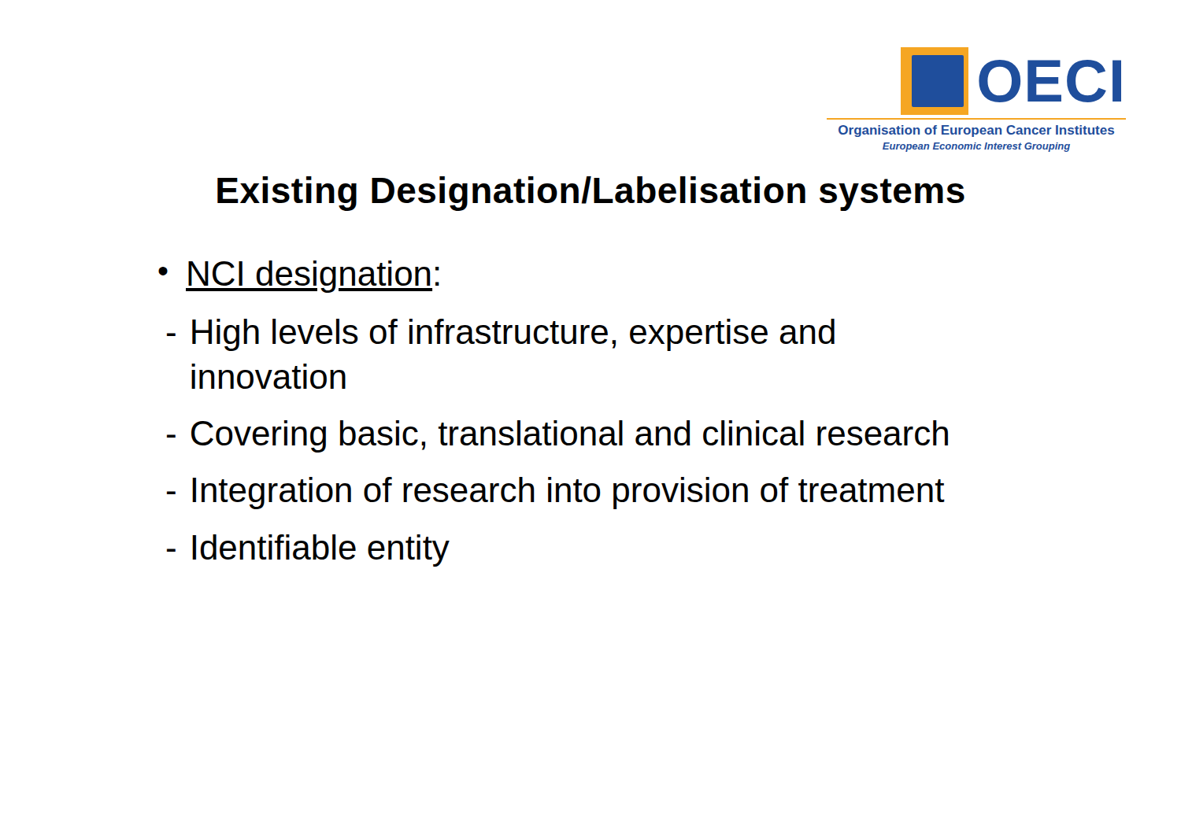OECI
Organisation of European Cancer Institutes
European Economic Interest Grouping
Existing Designation/Labelisation systems
• NCI designation:
- High levels of infrastructure, expertise and innovation
- Covering basic, translational and clinical research
- Integration of research into provision of treatment
- Identifiable entity